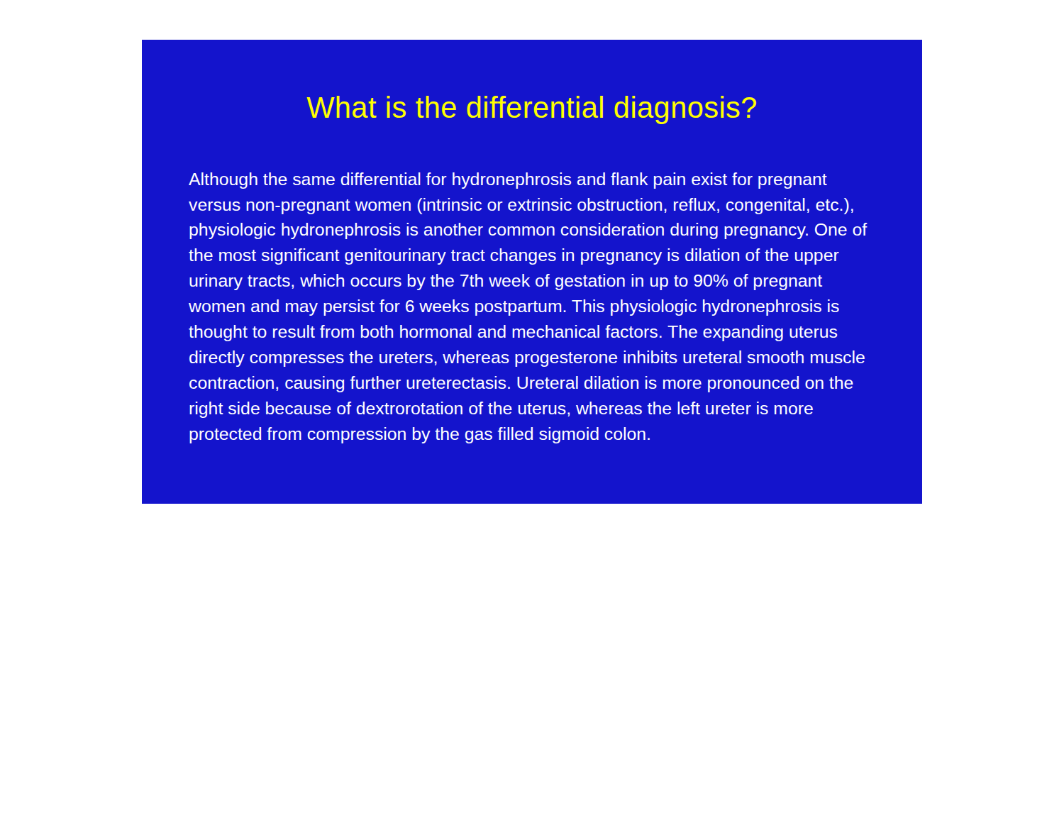What is the differential diagnosis?
Although the same differential for hydronephrosis and flank pain exist for pregnant versus non-pregnant women (intrinsic or extrinsic obstruction, reflux, congenital, etc.), physiologic hydronephrosis is another common consideration during pregnancy. One of the most significant genitourinary tract changes in pregnancy is dilation of the upper urinary tracts, which occurs by the 7th week of gestation in up to 90% of pregnant women and may persist for 6 weeks postpartum. This physiologic hydronephrosis is thought to result from both hormonal and mechanical factors. The expanding uterus directly compresses the ureters, whereas progesterone inhibits ureteral smooth muscle contraction, causing further ureterectasis. Ureteral dilation is more pronounced on the right side because of dextrorotation of the uterus, whereas the left ureter is more protected from compression by the gas filled sigmoid colon.